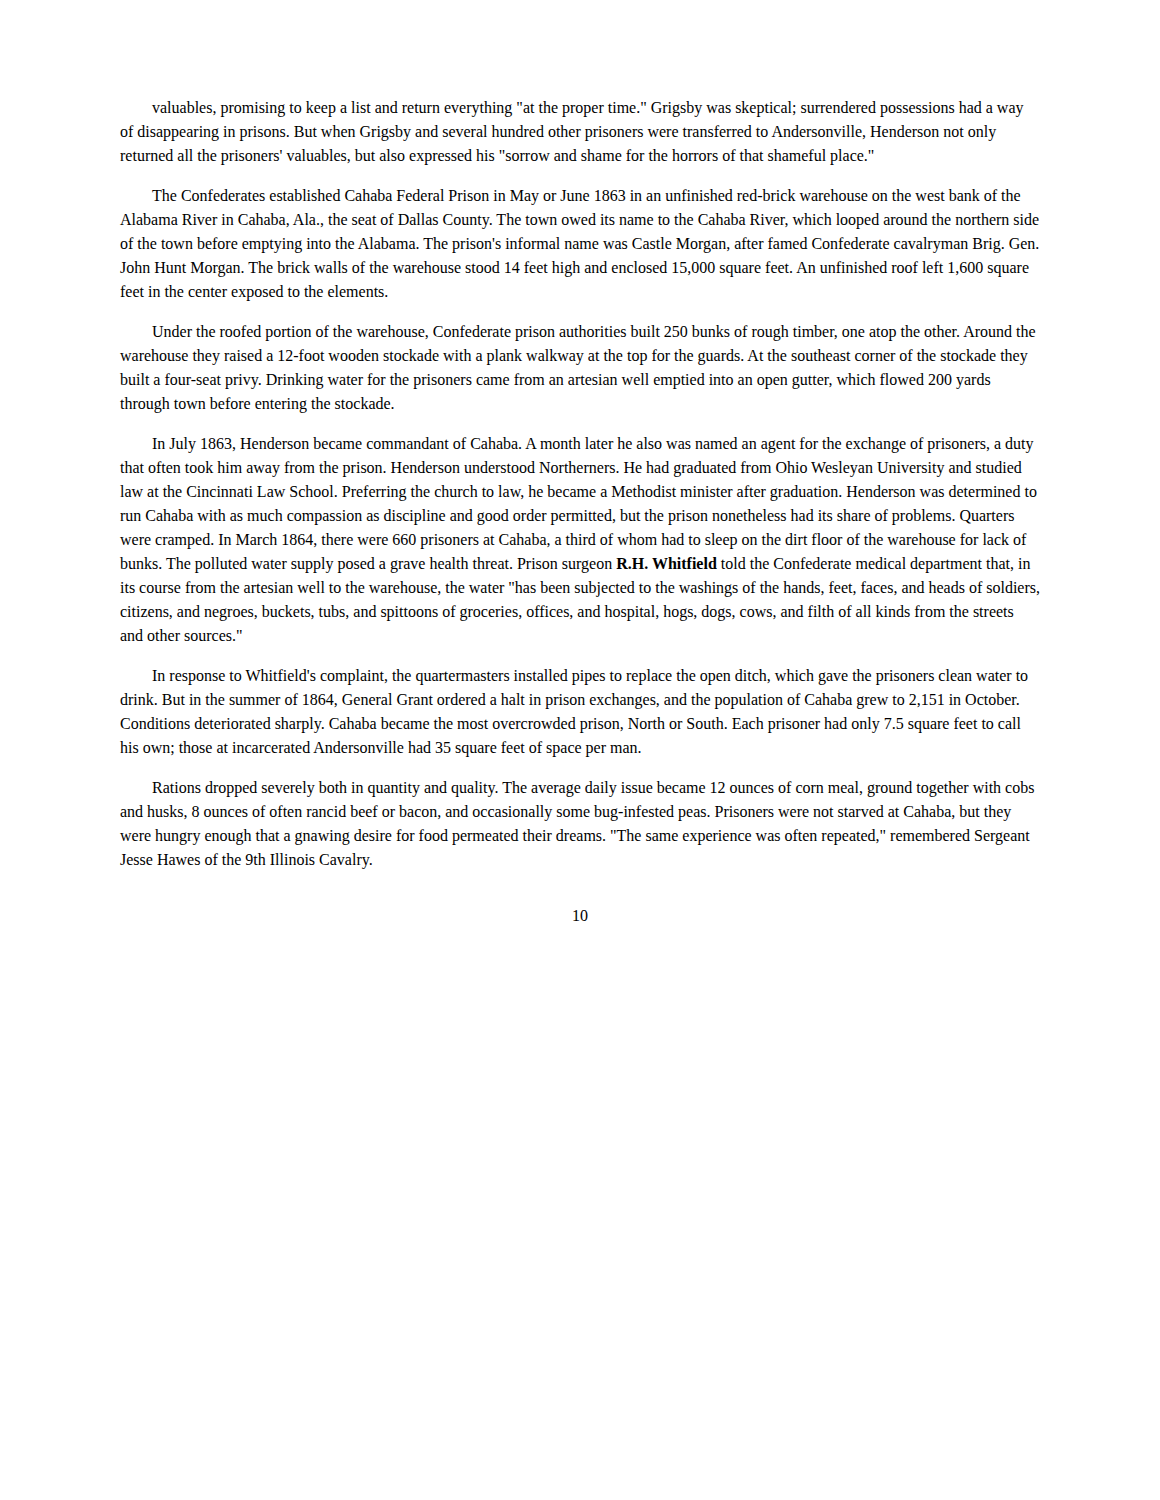valuables, promising to keep a list and return everything "at the proper time." Grigsby was skeptical; surrendered possessions had a way of disappearing in prisons. But when Grigsby and several hundred other prisoners were transferred to Andersonville, Henderson not only returned all the prisoners' valuables, but also expressed his "sorrow and shame for the horrors of that shameful place."
The Confederates established Cahaba Federal Prison in May or June 1863 in an unfinished red-brick warehouse on the west bank of the Alabama River in Cahaba, Ala., the seat of Dallas County. The town owed its name to the Cahaba River, which looped around the northern side of the town before emptying into the Alabama. The prison's informal name was Castle Morgan, after famed Confederate cavalryman Brig. Gen. John Hunt Morgan. The brick walls of the warehouse stood 14 feet high and enclosed 15,000 square feet. An unfinished roof left 1,600 square feet in the center exposed to the elements.
Under the roofed portion of the warehouse, Confederate prison authorities built 250 bunks of rough timber, one atop the other. Around the warehouse they raised a 12-foot wooden stockade with a plank walkway at the top for the guards. At the southeast corner of the stockade they built a four-seat privy. Drinking water for the prisoners came from an artesian well emptied into an open gutter, which flowed 200 yards through town before entering the stockade.
In July 1863, Henderson became commandant of Cahaba. A month later he also was named an agent for the exchange of prisoners, a duty that often took him away from the prison. Henderson understood Northerners. He had graduated from Ohio Wesleyan University and studied law at the Cincinnati Law School. Preferring the church to law, he became a Methodist minister after graduation. Henderson was determined to run Cahaba with as much compassion as discipline and good order permitted, but the prison nonetheless had its share of problems. Quarters were cramped. In March 1864, there were 660 prisoners at Cahaba, a third of whom had to sleep on the dirt floor of the warehouse for lack of bunks. The polluted water supply posed a grave health threat. Prison surgeon R.H. Whitfield told the Confederate medical department that, in its course from the artesian well to the warehouse, the water "has been subjected to the washings of the hands, feet, faces, and heads of soldiers, citizens, and negroes, buckets, tubs, and spittoons of groceries, offices, and hospital, hogs, dogs, cows, and filth of all kinds from the streets and other sources."
In response to Whitfield's complaint, the quartermasters installed pipes to replace the open ditch, which gave the prisoners clean water to drink. But in the summer of 1864, General Grant ordered a halt in prison exchanges, and the population of Cahaba grew to 2,151 in October. Conditions deteriorated sharply. Cahaba became the most overcrowded prison, North or South. Each prisoner had only 7.5 square feet to call his own; those at incarcerated Andersonville had 35 square feet of space per man.
Rations dropped severely both in quantity and quality. The average daily issue became 12 ounces of corn meal, ground together with cobs and husks, 8 ounces of often rancid beef or bacon, and occasionally some bug-infested peas. Prisoners were not starved at Cahaba, but they were hungry enough that a gnawing desire for food permeated their dreams. "The same experience was often repeated," remembered Sergeant Jesse Hawes of the 9th Illinois Cavalry.
10